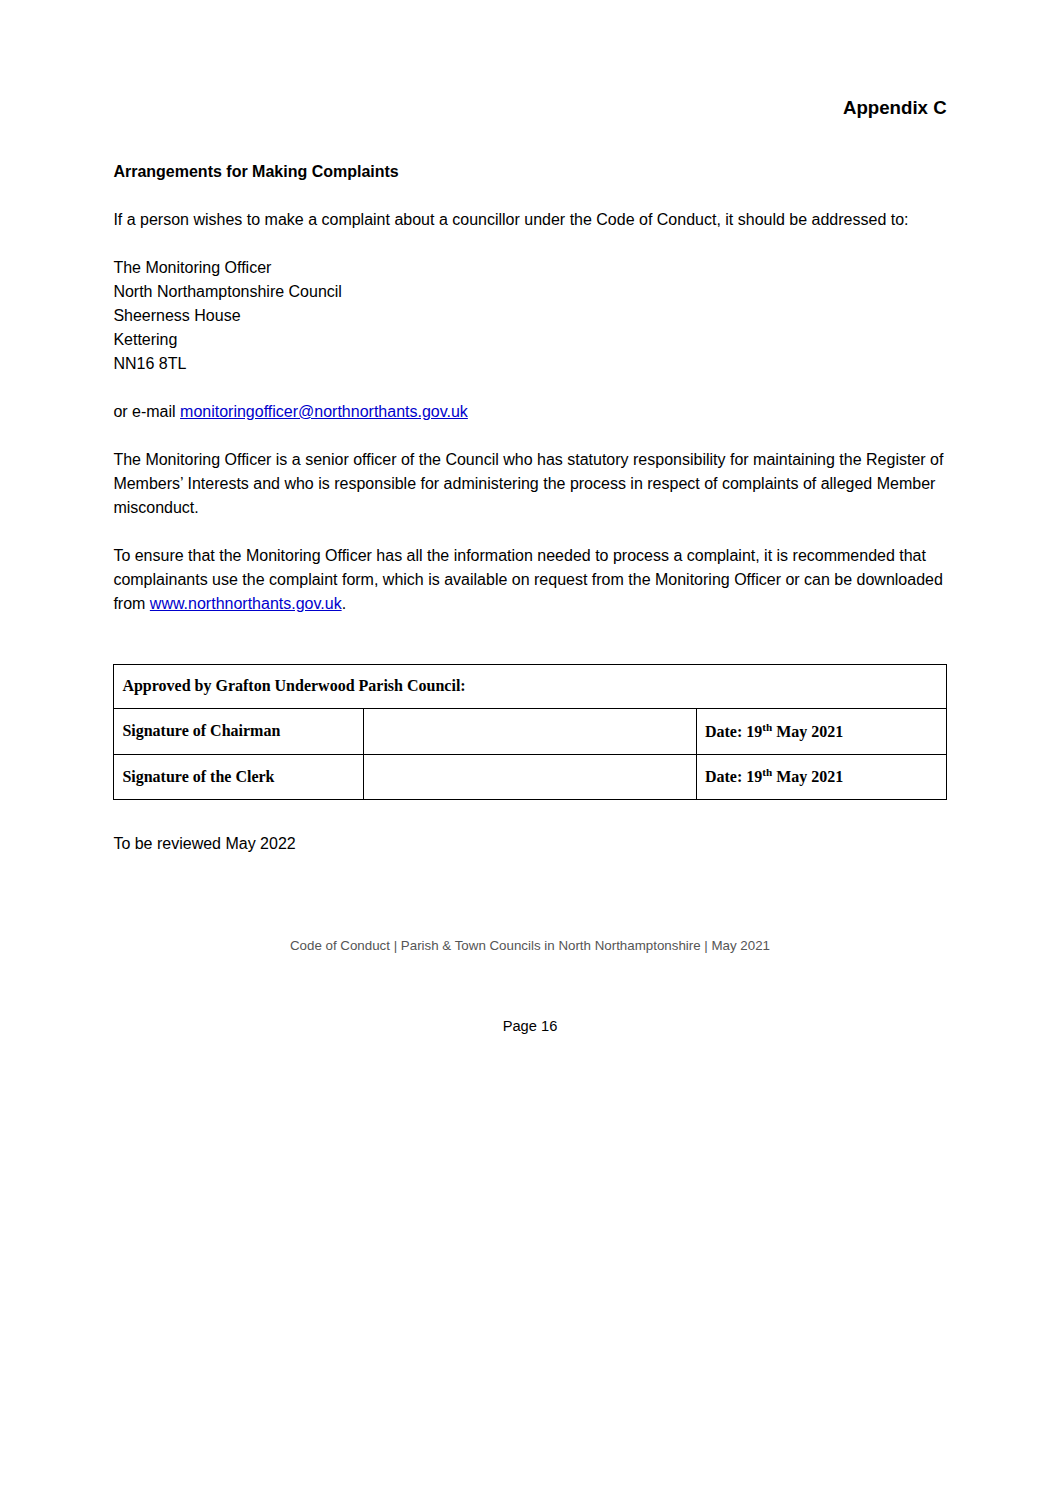Appendix C
Arrangements for Making Complaints
If a person wishes to make a complaint about a councillor under the Code of Conduct, it should be addressed to:
The Monitoring Officer North Northamptonshire Council Sheerness House Kettering NN16 8TL
or e-mail monitoringofficer@northnorthants.gov.uk
The Monitoring Officer is a senior officer of the Council who has statutory responsibility for maintaining the Register of Members’ Interests and who is responsible for administering the process in respect of complaints of alleged Member misconduct.
To ensure that the Monitoring Officer has all the information needed to process a complaint, it is recommended that complainants use the complaint form, which is available on request from the Monitoring Officer or can be downloaded from www.northnorthants.gov.uk.
| Approved by Grafton Underwood Parish Council: |
| Signature of Chairman | | Date: 19 th May 2021 |
| Signature of the Clerk | | Date: 19 th May 2021 |
To be reviewed May 2022
Code of Conduct | Parish & Town Councils in North Northamptonshire | May 2021
Page 16